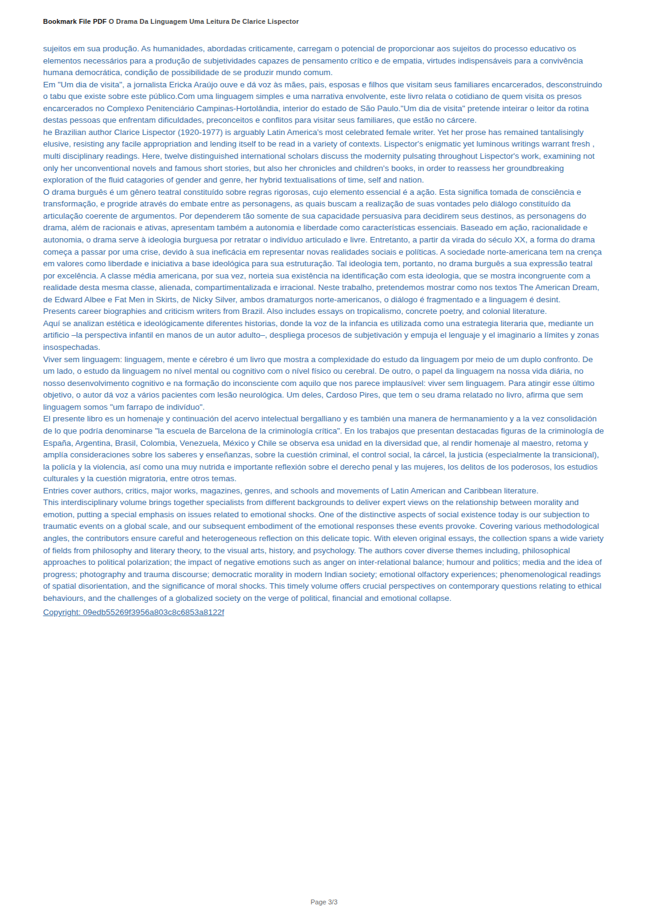Bookmark File PDF O Drama Da Linguagem Uma Leitura De Clarice Lispector
sujeitos em sua produção. As humanidades, abordadas criticamente, carregam o potencial de proporcionar aos sujeitos do processo educativo os elementos necessários para a produção de subjetividades capazes de pensamento crítico e de empatia, virtudes indispensáveis para a convivência humana democrática, condição de possibilidade de se produzir mundo comum.
Em "Um dia de visita", a jornalista Ericka Araújo ouve e dá voz às mães, pais, esposas e filhos que visitam seus familiares encarcerados, desconstruindo o tabu que existe sobre este público.Com uma linguagem simples e uma narrativa envolvente, este livro relata o cotidiano de quem visita os presos encarcerados no Complexo Penitenciário Campinas-Hortolândia, interior do estado de São Paulo."Um dia de visita" pretende inteirar o leitor da rotina destas pessoas que enfrentam dificuldades, preconceitos e conflitos para visitar seus familiares, que estão no cárcere.
he Brazilian author Clarice Lispector (1920-1977) is arguably Latin America's most celebrated female writer. Yet her prose has remained tantalisingly elusive, resisting any facile appropriation and lending itself to be read in a variety of contexts. Lispector's enigmatic yet luminous writings warrant fresh , multi disciplinary readings. Here, twelve distinguished international scholars discuss the modernity pulsating throughout Lispector's work, examining not only her unconventional novels and famous short stories, but also her chronicles and children's books, in order to reassess her groundbreaking exploration of the fluid catagories of gender and genre, her hybrid textualisations of time, self and nation.
O drama burguês é um gênero teatral constituído sobre regras rigorosas, cujo elemento essencial é a ação. Esta significa tomada de consciência e transformação, e progride através do embate entre as personagens, as quais buscam a realização de suas vontades pelo diálogo constituído da articulação coerente de argumentos. Por dependerem tão somente de sua capacidade persuasiva para decidirem seus destinos, as personagens do drama, além de racionais e ativas, apresentam também a autonomia e liberdade como características essenciais. Baseado em ação, racionalidade e autonomia, o drama serve à ideologia burguesa por retratar o indivíduo articulado e livre. Entretanto, a partir da virada do século XX, a forma do drama começa a passar por uma crise, devido à sua ineficácia em representar novas realidades sociais e políticas. A sociedade norte-americana tem na crença em valores como liberdade e iniciativa a base ideológica para sua estruturação. Tal ideologia tem, portanto, no drama burguês a sua expressão teatral por excelência. A classe média americana, por sua vez, norteia sua existência na identificação com esta ideologia, que se mostra incongruente com a realidade desta mesma classe, alienada, compartimentalizada e irracional. Neste trabalho, pretendemos mostrar como nos textos The American Dream, de Edward Albee e Fat Men in Skirts, de Nicky Silver, ambos dramaturgos norte-americanos, o diálogo é fragmentado e a linguagem é desint.
Presents career biographies and criticism writers from Brazil. Also includes essays on tropicalismo, concrete poetry, and colonial literature.
Aquí se analizan estética e ideológicamente diferentes historias, donde la voz de la infancia es utilizada como una estrategia literaria que, mediante un artificio –la perspectiva infantil en manos de un autor adulto–, despliega procesos de subjetivación y empuja el lenguaje y el imaginario a límites y zonas insospechadas.
Viver sem linguagem: linguagem, mente e cérebro é um livro que mostra a complexidade do estudo da linguagem por meio de um duplo confronto. De um lado, o estudo da linguagem no nível mental ou cognitivo com o nível físico ou cerebral. De outro, o papel da linguagem na nossa vida diária, no nosso desenvolvimento cognitivo e na formação do inconsciente com aquilo que nos parece implausível: viver sem linguagem. Para atingir esse último objetivo, o autor dá voz a vários pacientes com lesão neurológica. Um deles, Cardoso Pires, que tem o seu drama relatado no livro, afirma que sem linguagem somos "um farrapo de indivíduo".
El presente libro es un homenaje y continuación del acervo intelectual bergalliano y es también una manera de hermanamiento y a la vez consolidación de lo que podría denominarse "la escuela de Barcelona de la criminología crítica". En los trabajos que presentan destacadas figuras de la criminología de España, Argentina, Brasil, Colombia, Venezuela, México y Chile se observa esa unidad en la diversidad que, al rendir homenaje al maestro, retoma y amplía consideraciones sobre los saberes y enseñanzas, sobre la cuestión criminal, el control social, la cárcel, la justicia (especialmente la transicional), la policía y la violencia, así como una muy nutrida e importante reflexión sobre el derecho penal y las mujeres, los delitos de los poderosos, los estudios culturales y la cuestión migratoria, entre otros temas.
Entries cover authors, critics, major works, magazines, genres, and schools and movements of Latin American and Caribbean literature.
This interdisciplinary volume brings together specialists from different backgrounds to deliver expert views on the relationship between morality and emotion, putting a special emphasis on issues related to emotional shocks. One of the distinctive aspects of social existence today is our subjection to traumatic events on a global scale, and our subsequent embodiment of the emotional responses these events provoke. Covering various methodological angles, the contributors ensure careful and heterogeneous reflection on this delicate topic. With eleven original essays, the collection spans a wide variety of fields from philosophy and literary theory, to the visual arts, history, and psychology. The authors cover diverse themes including, philosophical approaches to political polarization; the impact of negative emotions such as anger on inter-relational balance; humour and politics; media and the idea of progress; photography and trauma discourse; democratic morality in modern Indian society; emotional olfactory experiences; phenomenological readings of spatial disorientation, and the significance of moral shocks. This timely volume offers crucial perspectives on contemporary questions relating to ethical behaviours, and the challenges of a globalized society on the verge of political, financial and emotional collapse.
Copyright: 09edb55269f3956a803c8c6853a8122f
Page 3/3